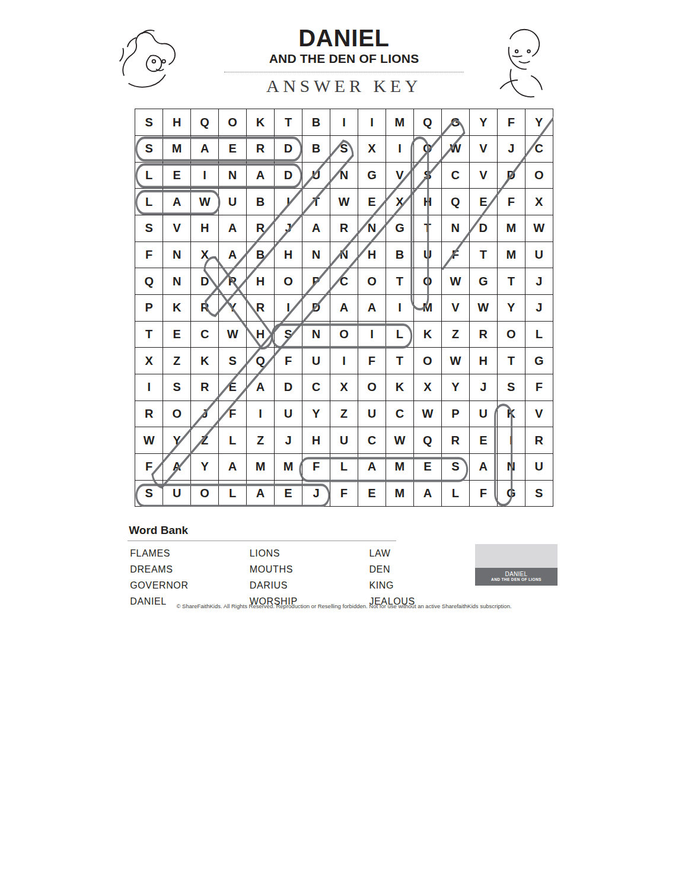Daniel
and the Den of Lions
Answer Key
| S | H | Q | O | K | T | B | I | I | M | Q | G | Y | F | Y |
| S | M | A | E | R | D | B | S | X | I | O | W | V | J | C |
| L | E | I | N | A | D | U | N | G | V | S | C | V | D | O |
| L | A | W | U | B | I | T | W | E | X | H | Q | E | F | X |
| S | V | H | A | R | J | A | R | N | G | T | N | D | M | W |
| F | N | X | A | B | H | N | N | H | B | U | F | T | M | U |
| Q | N | D | R | H | O | P | C | O | T | O | W | G | T | J |
| P | K | R | Y | R | I | D | A | A | I | M | V | W | Y | J |
| T | E | C | W | H | S | N | O | I | L | K | Z | R | O | L |
| X | Z | K | S | Q | F | U | I | F | T | O | W | H | T | G |
| I | S | R | E | A | D | C | X | O | K | X | Y | J | S | F |
| R | O | J | F | I | U | Y | Z | U | C | W | P | U | K | V |
| W | Y | Z | L | Z | J | H | U | C | W | Q | R | E | I | R |
| F | A | Y | A | M | M | F | L | A | M | E | S | A | N | U |
| S | U | O | L | A | E | J | F | E | M | A | L | F | G | S |
Word Bank
FLAMES
DREAMS
GOVERNOR
DANIEL
LIONS
MOUTHS
DARIUS
WORSHIP
LAW
DEN
KING
JEALOUS
DANIELAND THE DEN OF LIONS
© ShareFaithKids. All Rights Reserved. Reproduction or Reselling forbidden. Not for use without an active SharefaithKids subscription.